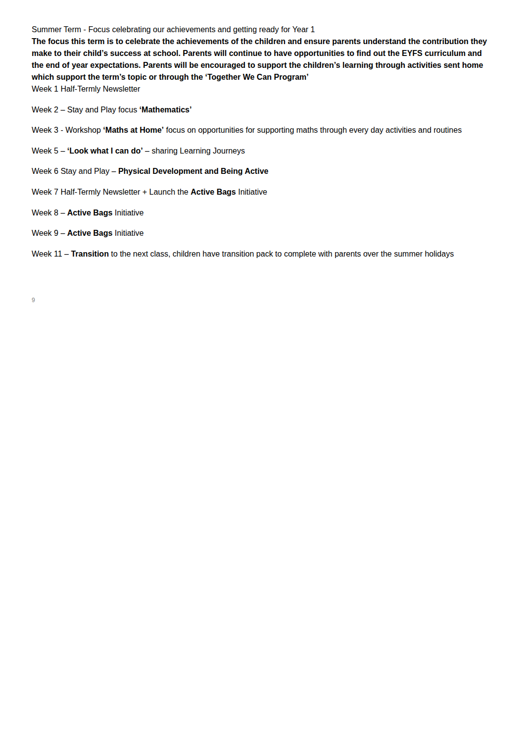Summer Term - Focus celebrating our achievements and getting ready for Year 1
The focus this term is to celebrate the achievements of the children and ensure parents understand the contribution they make to their child’s success at school. Parents will continue to have opportunities to find out the EYFS curriculum and the end of year expectations. Parents will be encouraged to support the children’s learning through activities sent home which support the term’s topic or through the ‘Together We Can Program’
Week 1 Half-Termly Newsletter
Week 2 – Stay and Play focus ‘Mathematics’
Week 3 - Workshop ‘Maths at Home’ focus on opportunities for supporting maths through every day activities and routines
Week 5 – ‘Look what I can do’ – sharing Learning Journeys
Week 6 Stay and Play – Physical Development and Being Active
Week 7 Half-Termly Newsletter + Launch the Active Bags Initiative
Week 8 – Active Bags Initiative
Week 9 – Active Bags Initiative
Week 11 – Transition to the next class, children have transition pack to complete with parents over the summer holidays
9